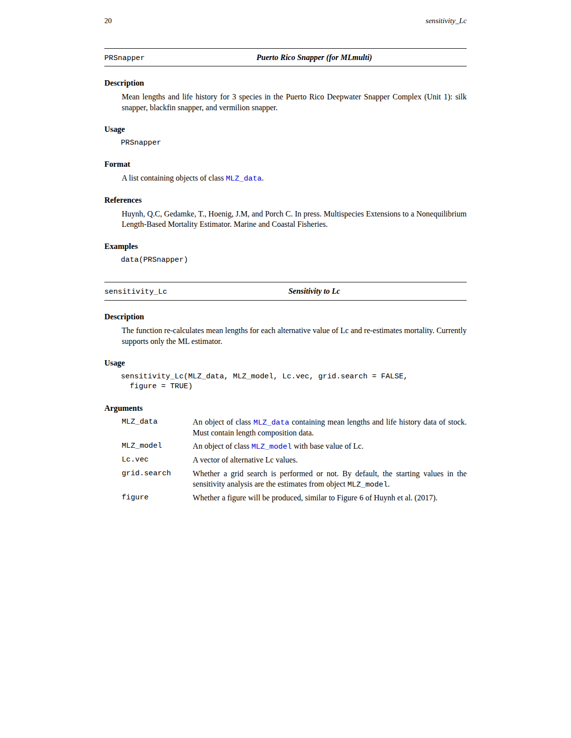20 sensitivity_Lc
PRSnapper Puerto Rico Snapper (for MLmulti)
Description
Mean lengths and life history for 3 species in the Puerto Rico Deepwater Snapper Complex (Unit 1): silk snapper, blackfin snapper, and vermilion snapper.
Usage
PRSnapper
Format
A list containing objects of class MLZ_data.
References
Huynh, Q.C, Gedamke, T., Hoenig, J.M, and Porch C. In press. Multispecies Extensions to a Nonequilibrium Length-Based Mortality Estimator. Marine and Coastal Fisheries.
Examples
data(PRSnapper)
sensitivity_Lc Sensitivity to Lc
Description
The function re-calculates mean lengths for each alternative value of Lc and re-estimates mortality. Currently supports only the ML estimator.
Usage
sensitivity_Lc(MLZ_data, MLZ_model, Lc.vec, grid.search = FALSE,
  figure = TRUE)
Arguments
MLZ_data
An object of class MLZ_data containing mean lengths and life history data of stock. Must contain length composition data.
MLZ_model
An object of class MLZ_model with base value of Lc.
Lc.vec
A vector of alternative Lc values.
grid.search
Whether a grid search is performed or not. By default, the starting values in the sensitivity analysis are the estimates from object MLZ_model.
figure
Whether a figure will be produced, similar to Figure 6 of Huynh et al. (2017).